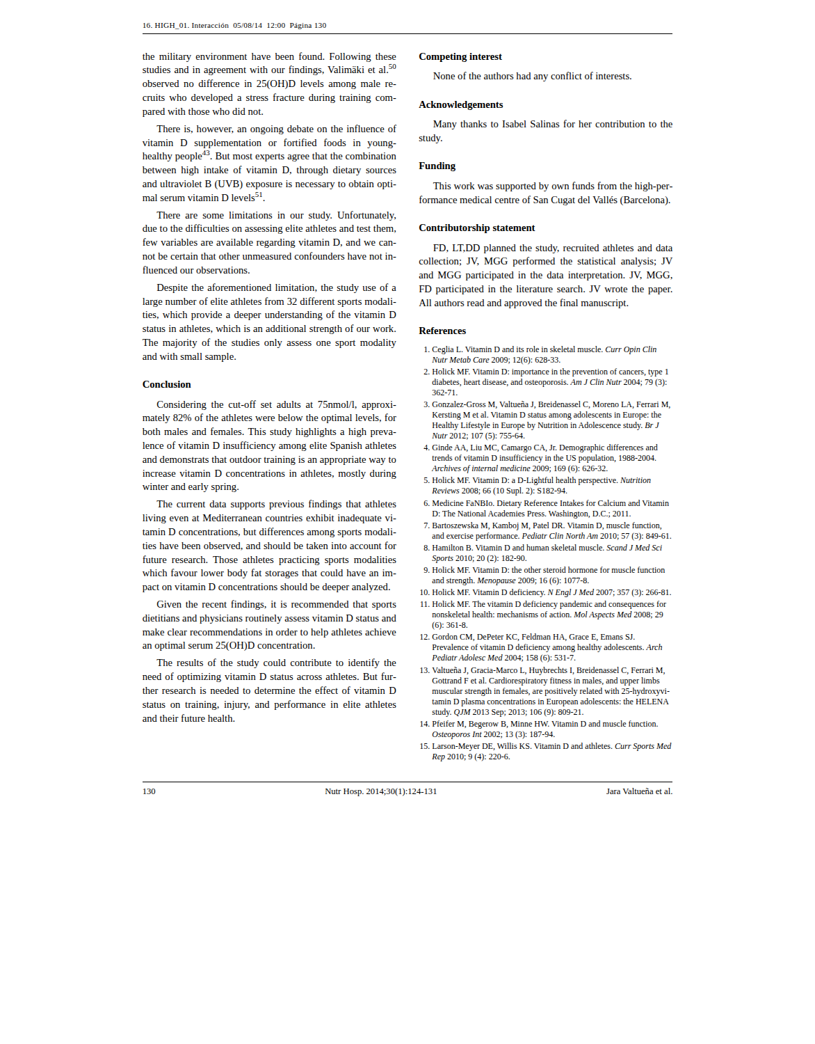16. HIGH_01. Interacción 05/08/14 12:00 Página 130
the military environment have been found. Following these studies and in agreement with our findings, Valimäki et al.50 observed no difference in 25(OH)D levels among male recruits who developed a stress fracture during training compared with those who did not.
There is, however, an ongoing debate on the influence of vitamin D supplementation or fortified foods in young-healthy people43. But most experts agree that the combination between high intake of vitamin D, through dietary sources and ultraviolet B (UVB) exposure is necessary to obtain optimal serum vitamin D levels51.
There are some limitations in our study. Unfortunately, due to the difficulties on assessing elite athletes and test them, few variables are available regarding vitamin D, and we cannot be certain that other unmeasured confounders have not influenced our observations.
Despite the aforementioned limitation, the study use of a large number of elite athletes from 32 different sports modalities, which provide a deeper understanding of the vitamin D status in athletes, which is an additional strength of our work. The majority of the studies only assess one sport modality and with small sample.
Conclusion
Considering the cut-off set adults at 75nmol/l, approximately 82% of the athletes were below the optimal levels, for both males and females. This study highlights a high prevalence of vitamin D insufficiency among elite Spanish athletes and demonstrats that outdoor training is an appropriate way to increase vitamin D concentrations in athletes, mostly during winter and early spring.
The current data supports previous findings that athletes living even at Mediterranean countries exhibit inadequate vitamin D concentrations, but differences among sports modalities have been observed, and should be taken into account for future research. Those athletes practicing sports modalities which favour lower body fat storages that could have an impact on vitamin D concentrations should be deeper analyzed.
Given the recent findings, it is recommended that sports dietitians and physicians routinely assess vitamin D status and make clear recommendations in order to help athletes achieve an optimal serum 25(OH)D concentration.
The results of the study could contribute to identify the need of optimizing vitamin D status across athletes. But further research is needed to determine the effect of vitamin D status on training, injury, and performance in elite athletes and their future health.
Competing interest
None of the authors had any conflict of interests.
Acknowledgements
Many thanks to Isabel Salinas for her contribution to the study.
Funding
This work was supported by own funds from the high-performance medical centre of San Cugat del Vallés (Barcelona).
Contributorship statement
FD, LT,DD planned the study, recruited athletes and data collection; JV, MGG performed the statistical analysis; JV and MGG participated in the data interpretation. JV, MGG, FD participated in the literature search. JV wrote the paper. All authors read and approved the final manuscript.
References
Ceglia L. Vitamin D and its role in skeletal muscle. Curr Opin Clin Nutr Metab Care 2009; 12(6): 628-33.
Holick MF. Vitamin D: importance in the prevention of cancers, type 1 diabetes, heart disease, and osteoporosis. Am J Clin Nutr 2004; 79 (3): 362-71.
Gonzalez-Gross M, Valtueña J, Breidenassel C, Moreno LA, Ferrari M, Kersting M et al. Vitamin D status among adolescents in Europe: the Healthy Lifestyle in Europe by Nutrition in Adolescence study. Br J Nutr 2012; 107 (5): 755-64.
Ginde AA, Liu MC, Camargo CA, Jr. Demographic differences and trends of vitamin D insufficiency in the US population, 1988-2004. Archives of internal medicine 2009; 169 (6): 626-32.
Holick MF. Vitamin D: a D-Lightful health perspective. Nutrition Reviews 2008; 66 (10 Supl. 2): S182-94.
Medicine FaNBIo. Dietary Reference Intakes for Calcium and Vitamin D: The National Academies Press. Washington, D.C.; 2011.
Bartoszewska M, Kamboj M, Patel DR. Vitamin D, muscle function, and exercise performance. Pediatr Clin North Am 2010; 57 (3): 849-61.
Hamilton B. Vitamin D and human skeletal muscle. Scand J Med Sci Sports 2010; 20 (2): 182-90.
Holick MF. Vitamin D: the other steroid hormone for muscle function and strength. Menopause 2009; 16 (6): 1077-8.
Holick MF. Vitamin D deficiency. N Engl J Med 2007; 357 (3): 266-81.
Holick MF. The vitamin D deficiency pandemic and consequences for nonskeletal health: mechanisms of action. Mol Aspects Med 2008; 29 (6): 361-8.
Gordon CM, DePeter KC, Feldman HA, Grace E, Emans SJ. Prevalence of vitamin D deficiency among healthy adolescents. Arch Pediatr Adolesc Med 2004; 158 (6): 531-7.
Valtueña J, Gracia-Marco L, Huybrechts I, Breidenassel C, Ferrari M, Gottrand F et al. Cardiorespiratory fitness in males, and upper limbs muscular strength in females, are positively related with 25-hydroxyvitamin D plasma concentrations in European adolescents: the HELENA study. QJM 2013 Sep; 2013; 106 (9): 809-21.
Pfeifer M, Begerow B, Minne HW. Vitamin D and muscle function. Osteoporos Int 2002; 13 (3): 187-94.
Larson-Meyer DE, Willis KS. Vitamin D and athletes. Curr Sports Med Rep 2010; 9 (4): 220-6.
130
Nutr Hosp. 2014;30(1):124-131
Jara Valtueña et al.